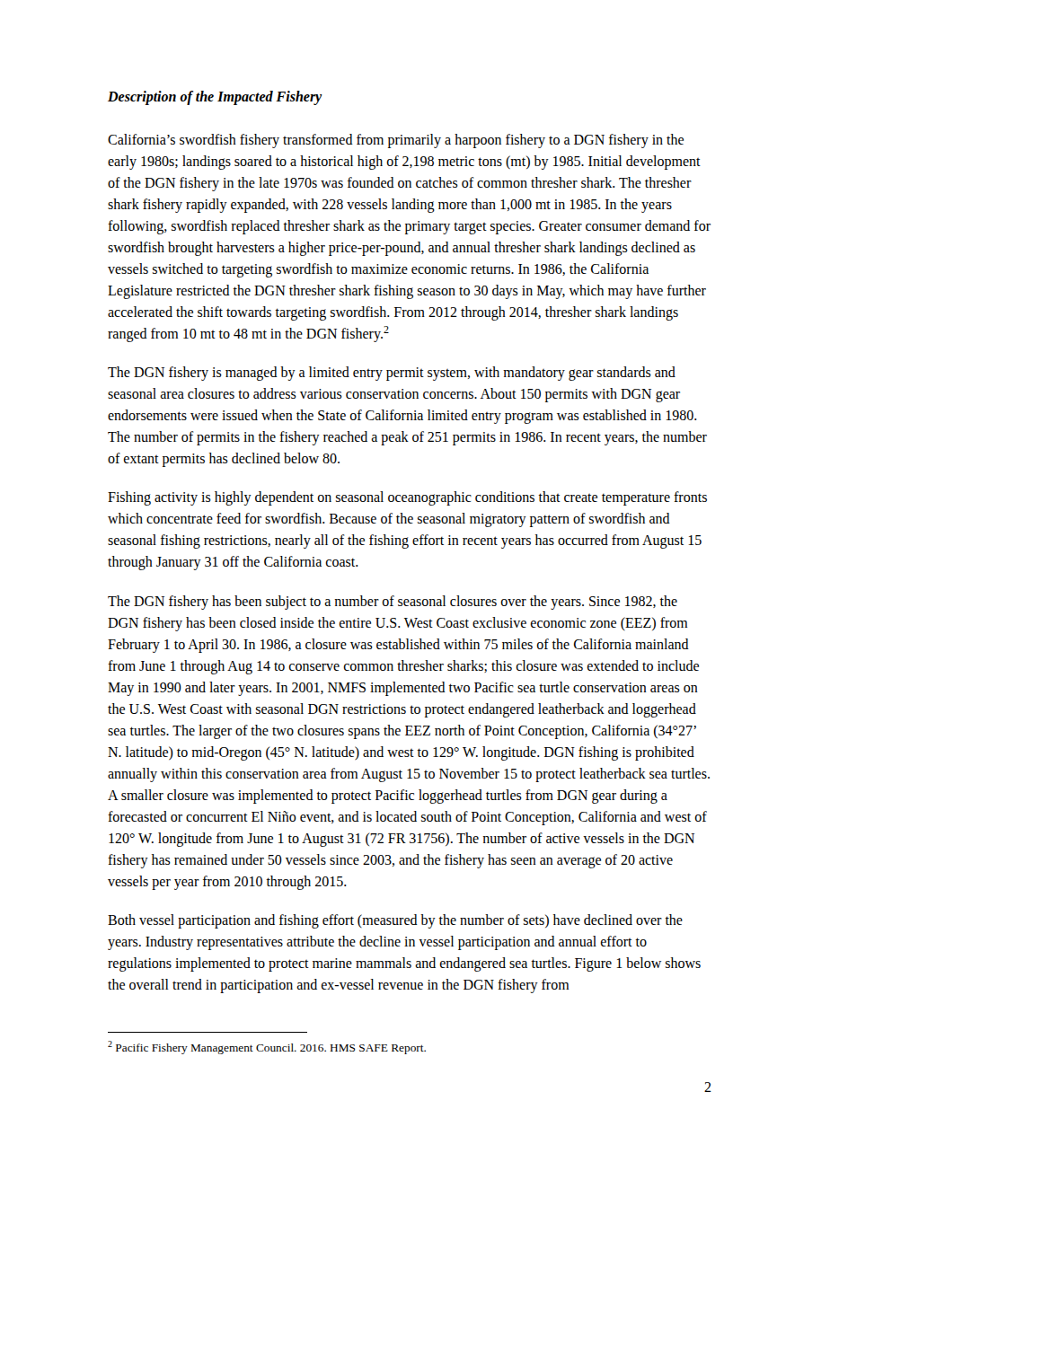Description of the Impacted Fishery
California’s swordfish fishery transformed from primarily a harpoon fishery to a DGN fishery in the early 1980s; landings soared to a historical high of 2,198 metric tons (mt) by 1985. Initial development of the DGN fishery in the late 1970s was founded on catches of common thresher shark. The thresher shark fishery rapidly expanded, with 228 vessels landing more than 1,000 mt in 1985. In the years following, swordfish replaced thresher shark as the primary target species. Greater consumer demand for swordfish brought harvesters a higher price-per-pound, and annual thresher shark landings declined as vessels switched to targeting swordfish to maximize economic returns. In 1986, the California Legislature restricted the DGN thresher shark fishing season to 30 days in May, which may have further accelerated the shift towards targeting swordfish. From 2012 through 2014, thresher shark landings ranged from 10 mt to 48 mt in the DGN fishery.2
The DGN fishery is managed by a limited entry permit system, with mandatory gear standards and seasonal area closures to address various conservation concerns. About 150 permits with DGN gear endorsements were issued when the State of California limited entry program was established in 1980. The number of permits in the fishery reached a peak of 251 permits in 1986. In recent years, the number of extant permits has declined below 80.
Fishing activity is highly dependent on seasonal oceanographic conditions that create temperature fronts which concentrate feed for swordfish. Because of the seasonal migratory pattern of swordfish and seasonal fishing restrictions, nearly all of the fishing effort in recent years has occurred from August 15 through January 31 off the California coast.
The DGN fishery has been subject to a number of seasonal closures over the years. Since 1982, the DGN fishery has been closed inside the entire U.S. West Coast exclusive economic zone (EEZ) from February 1 to April 30. In 1986, a closure was established within 75 miles of the California mainland from June 1 through Aug 14 to conserve common thresher sharks; this closure was extended to include May in 1990 and later years. In 2001, NMFS implemented two Pacific sea turtle conservation areas on the U.S. West Coast with seasonal DGN restrictions to protect endangered leatherback and loggerhead sea turtles. The larger of the two closures spans the EEZ north of Point Conception, California (34°27’ N. latitude) to mid-Oregon (45° N. latitude) and west to 129° W. longitude. DGN fishing is prohibited annually within this conservation area from August 15 to November 15 to protect leatherback sea turtles. A smaller closure was implemented to protect Pacific loggerhead turtles from DGN gear during a forecasted or concurrent El Niño event, and is located south of Point Conception, California and west of 120° W. longitude from June 1 to August 31 (72 FR 31756). The number of active vessels in the DGN fishery has remained under 50 vessels since 2003, and the fishery has seen an average of 20 active vessels per year from 2010 through 2015.
Both vessel participation and fishing effort (measured by the number of sets) have declined over the years. Industry representatives attribute the decline in vessel participation and annual effort to regulations implemented to protect marine mammals and endangered sea turtles. Figure 1 below shows the overall trend in participation and ex-vessel revenue in the DGN fishery from
2 Pacific Fishery Management Council. 2016. HMS SAFE Report.
2